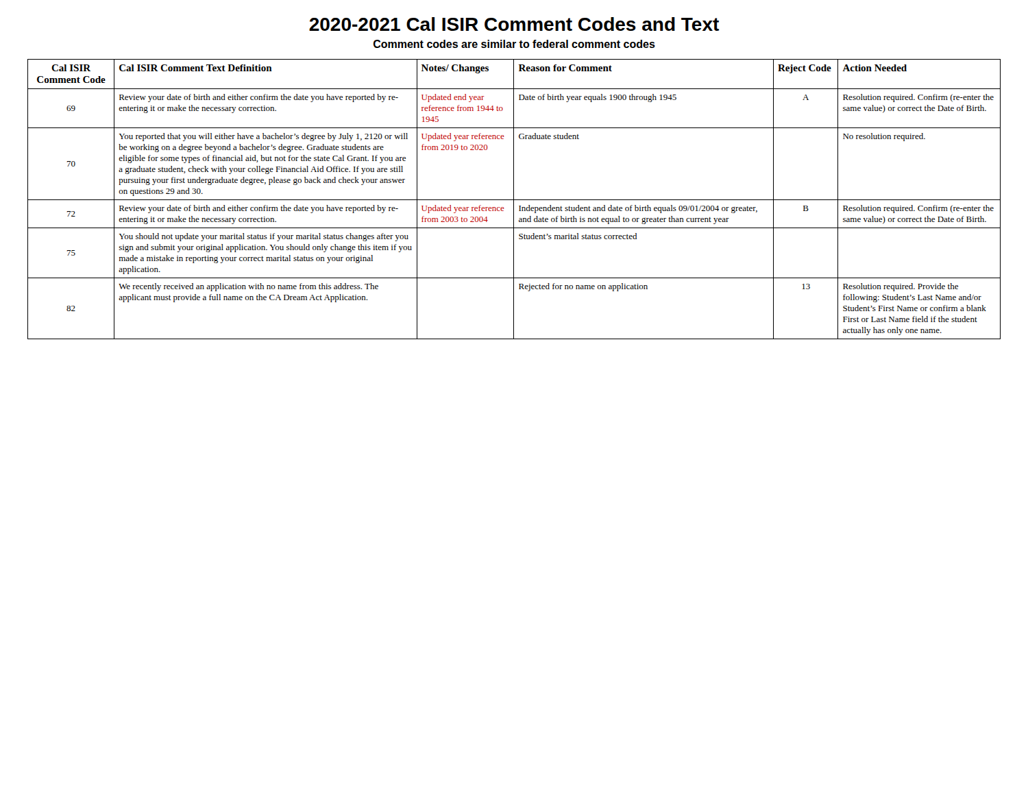2020-2021 Cal ISIR Comment Codes and Text
Comment codes are similar to federal comment codes
| Cal ISIR Comment Code | Cal ISIR Comment Text Definition | Notes/ Changes | Reason for Comment | Reject Code | Action Needed |
| --- | --- | --- | --- | --- | --- |
| 69 | Review your date of birth and either confirm the date you have reported by re-entering it or make the necessary correction. | Updated end year reference from 1944 to 1945 | Date of birth year equals 1900 through 1945 | A | Resolution required. Confirm (re-enter the same value) or correct the Date of Birth. |
| 70 | You reported that you will either have a bachelor’s degree by July 1, 2120 or will be working on a degree beyond a bachelor’s degree. Graduate students are eligible for some types of financial aid, but not for the state Cal Grant. If you are a graduate student, check with your college Financial Aid Office. If you are still pursuing your first undergraduate degree, please go back and check your answer on questions 29 and 30. | Updated year reference from 2019 to 2020 | Graduate student | | No resolution required. |
| 72 | Review your date of birth and either confirm the date you have reported by re-entering it or make the necessary correction. | Updated year reference from 2003 to 2004 | Independent student and date of birth equals 09/01/2004 or greater, and date of birth is not equal to or greater than current year | B | Resolution required. Confirm (re-enter the same value) or correct the Date of Birth. |
| 75 | You should not update your marital status if your marital status changes after you sign and submit your original application. You should only change this item if you made a mistake in reporting your correct marital status on your original application. | | Student’s marital status corrected | | |
| 82 | We recently received an application with no name from this address. The applicant must provide a full name on the CA Dream Act Application. | | Rejected for no name on application | 13 | Resolution required. Provide the following: Student’s Last Name and/or Student’s First Name or confirm a blank First or Last Name field if the student actually has only one name. |